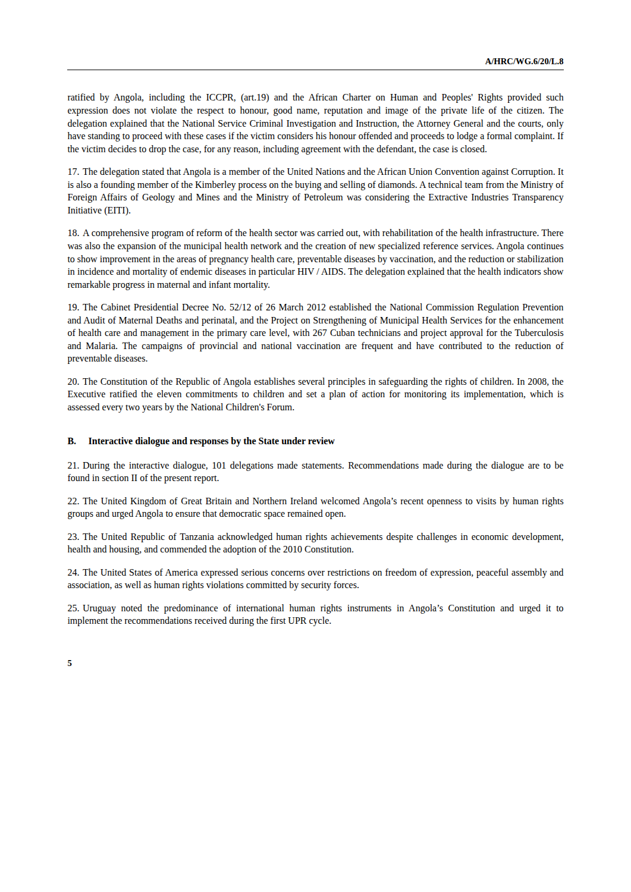A/HRC/WG.6/20/L.8
ratified by Angola, including the ICCPR, (art.19) and the African Charter on Human and Peoples' Rights provided such expression does not violate the respect to honour, good name, reputation and image of the private life of the citizen. The delegation explained that the National Service Criminal Investigation and Instruction, the Attorney General and the courts, only have standing to proceed with these cases if the victim considers his honour offended and proceeds to lodge a formal complaint. If the victim decides to drop the case, for any reason, including agreement with the defendant, the case is closed.
17. The delegation stated that Angola is a member of the United Nations and the African Union Convention against Corruption. It is also a founding member of the Kimberley process on the buying and selling of diamonds. A technical team from the Ministry of Foreign Affairs of Geology and Mines and the Ministry of Petroleum was considering the Extractive Industries Transparency Initiative (EITI).
18. A comprehensive program of reform of the health sector was carried out, with rehabilitation of the health infrastructure. There was also the expansion of the municipal health network and the creation of new specialized reference services. Angola continues to show improvement in the areas of pregnancy health care, preventable diseases by vaccination, and the reduction or stabilization in incidence and mortality of endemic diseases in particular HIV / AIDS. The delegation explained that the health indicators show remarkable progress in maternal and infant mortality.
19. The Cabinet Presidential Decree No. 52/12 of 26 March 2012 established the National Commission Regulation Prevention and Audit of Maternal Deaths and perinatal, and the Project on Strengthening of Municipal Health Services for the enhancement of health care and management in the primary care level, with 267 Cuban technicians and project approval for the Tuberculosis and Malaria. The campaigns of provincial and national vaccination are frequent and have contributed to the reduction of preventable diseases.
20. The Constitution of the Republic of Angola establishes several principles in safeguarding the rights of children. In 2008, the Executive ratified the eleven commitments to children and set a plan of action for monitoring its implementation, which is assessed every two years by the National Children's Forum.
B. Interactive dialogue and responses by the State under review
21. During the interactive dialogue, 101 delegations made statements. Recommendations made during the dialogue are to be found in section II of the present report.
22. The United Kingdom of Great Britain and Northern Ireland welcomed Angola’s recent openness to visits by human rights groups and urged Angola to ensure that democratic space remained open.
23. The United Republic of Tanzania acknowledged human rights achievements despite challenges in economic development, health and housing, and commended the adoption of the 2010 Constitution.
24. The United States of America expressed serious concerns over restrictions on freedom of expression, peaceful assembly and association, as well as human rights violations committed by security forces.
25. Uruguay noted the predominance of international human rights instruments in Angola’s Constitution and urged it to implement the recommendations received during the first UPR cycle.
5